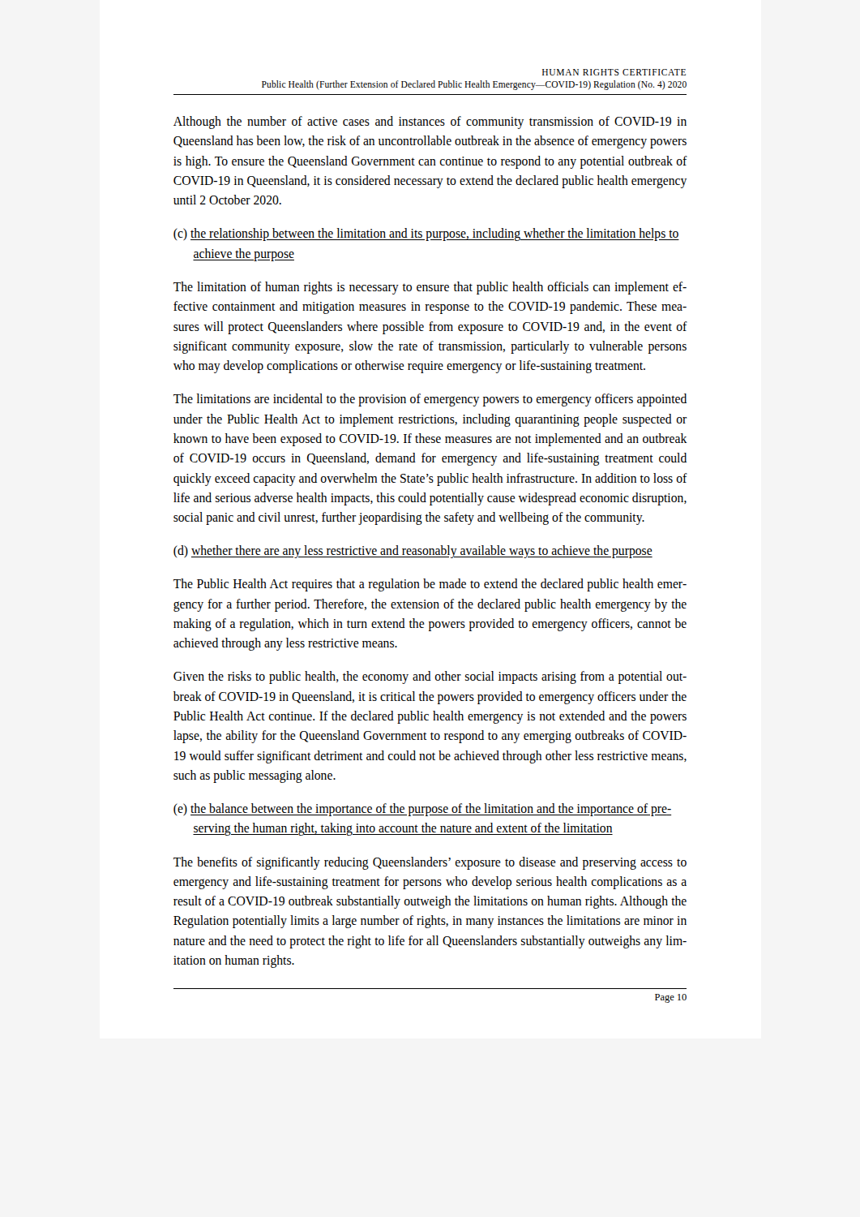Human Rights Certificate
Public Health (Further Extension of Declared Public Health Emergency—COVID-19) Regulation (No. 4) 2020
Although the number of active cases and instances of community transmission of COVID-19 in Queensland has been low, the risk of an uncontrollable outbreak in the absence of emergency powers is high. To ensure the Queensland Government can continue to respond to any potential outbreak of COVID-19 in Queensland, it is considered necessary to extend the declared public health emergency until 2 October 2020.
(c) the relationship between the limitation and its purpose, including whether the limitation helps to achieve the purpose
The limitation of human rights is necessary to ensure that public health officials can implement effective containment and mitigation measures in response to the COVID-19 pandemic. These measures will protect Queenslanders where possible from exposure to COVID-19 and, in the event of significant community exposure, slow the rate of transmission, particularly to vulnerable persons who may develop complications or otherwise require emergency or life-sustaining treatment.
The limitations are incidental to the provision of emergency powers to emergency officers appointed under the Public Health Act to implement restrictions, including quarantining people suspected or known to have been exposed to COVID-19. If these measures are not implemented and an outbreak of COVID-19 occurs in Queensland, demand for emergency and life-sustaining treatment could quickly exceed capacity and overwhelm the State’s public health infrastructure. In addition to loss of life and serious adverse health impacts, this could potentially cause widespread economic disruption, social panic and civil unrest, further jeopardising the safety and wellbeing of the community.
(d) whether there are any less restrictive and reasonably available ways to achieve the purpose
The Public Health Act requires that a regulation be made to extend the declared public health emergency for a further period. Therefore, the extension of the declared public health emergency by the making of a regulation, which in turn extend the powers provided to emergency officers, cannot be achieved through any less restrictive means.
Given the risks to public health, the economy and other social impacts arising from a potential outbreak of COVID-19 in Queensland, it is critical the powers provided to emergency officers under the Public Health Act continue. If the declared public health emergency is not extended and the powers lapse, the ability for the Queensland Government to respond to any emerging outbreaks of COVID-19 would suffer significant detriment and could not be achieved through other less restrictive means, such as public messaging alone.
(e) the balance between the importance of the purpose of the limitation and the importance of preserving the human right, taking into account the nature and extent of the limitation
The benefits of significantly reducing Queenslanders’ exposure to disease and preserving access to emergency and life-sustaining treatment for persons who develop serious health complications as a result of a COVID-19 outbreak substantially outweigh the limitations on human rights. Although the Regulation potentially limits a large number of rights, in many instances the limitations are minor in nature and the need to protect the right to life for all Queenslanders substantially outweighs any limitation on human rights.
Page 10